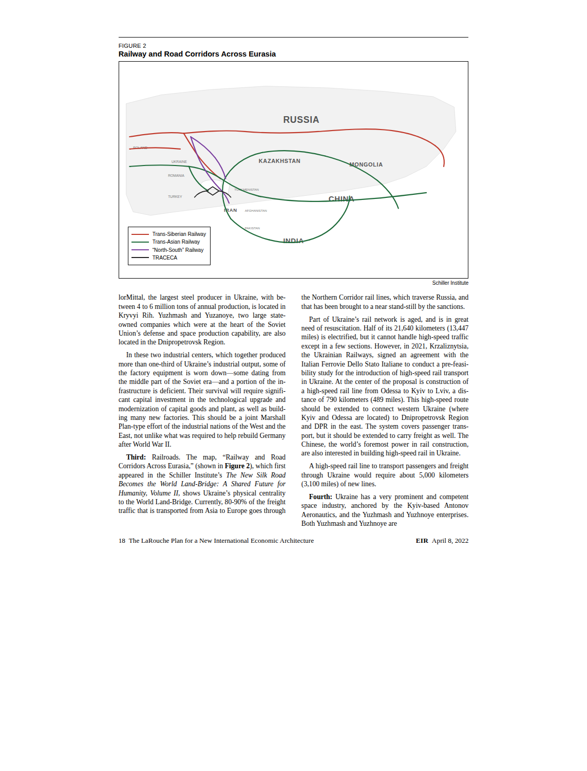FIGURE 2
Railway and Road Corridors Across Eurasia
RUSSIA KAZAKHSTAN MONGOLIA CHINA INDIA IRAN POLAND UKRAINE ROMANIA TURKEY TURKMENISTAN AFGHANISTAN PAKISTAN
Trans-Siberian Railway
Trans-Asian Railway
“North-South” Railway
TRACECA
Schiller Institute
lorMittal, the largest steel producer in Ukraine, with between 4 to 6 million tons of annual production, is located in Kryvyi Rih. Yuzhmash and Yuzanoye, two large state-owned companies which were at the heart of the Soviet Union’s defense and space production capability, are also located in the Dnipropetrovsk Region.
In these two industrial centers, which together produced more than one-third of Ukraine’s industrial output, some of the factory equipment is worn down—some dating from the middle part of the Soviet era—and a portion of the infrastructure is deficient. Their survival will require significant capital investment in the technological upgrade and modernization of capital goods and plant, as well as building many new factories. This should be a joint Marshall Plan-type effort of the industrial nations of the West and the East, not unlike what was required to help rebuild Germany after World War II.
Third: Railroads. The map, “Railway and Road Corridors Across Eurasia,” (shown in Figure 2), which first appeared in the Schiller Institute’s The New Silk Road Becomes the World Land-Bridge: A Shared Future for Humanity, Volume II, shows Ukraine’s physical centrality to the World Land-Bridge. Currently, 80-90% of the freight traffic that is transported from Asia to Europe goes through the Northern Corridor rail lines, which traverse Russia, and that has been brought to a near stand-still by the sanctions.
Part of Ukraine’s rail network is aged, and is in great need of resuscitation. Half of its 21,640 kilometers (13,447 miles) is electrified, but it cannot handle high-speed traffic except in a few sections. However, in 2021, Krzaliznytsia, the Ukrainian Railways, signed an agreement with the Italian Ferrovie Dello Stato Italiane to conduct a pre-feasibility study for the introduction of high-speed rail transport in Ukraine. At the center of the proposal is construction of a high-speed rail line from Odessa to Kyiv to Lviv, a distance of 790 kilometers (489 miles). This high-speed route should be extended to connect western Ukraine (where Kyiv and Odessa are located) to Dnipropetrovsk Region and DPR in the east. The system covers passenger transport, but it should be extended to carry freight as well. The Chinese, the world’s foremost power in rail construction, are also interested in building high-speed rail in Ukraine.
A high-speed rail line to transport passengers and freight through Ukraine would require about 5,000 kilometers (3,100 miles) of new lines.
Fourth: Ukraine has a very prominent and competent space industry, anchored by the Kyiv-based Antonov Aeronautics, and the Yuzhmash and Yuzhnoye enterprises. Both Yuzhmash and Yuzhnoye are
18 The LaRouche Plan for a New International Economic Architecture
EIR April 8, 2022